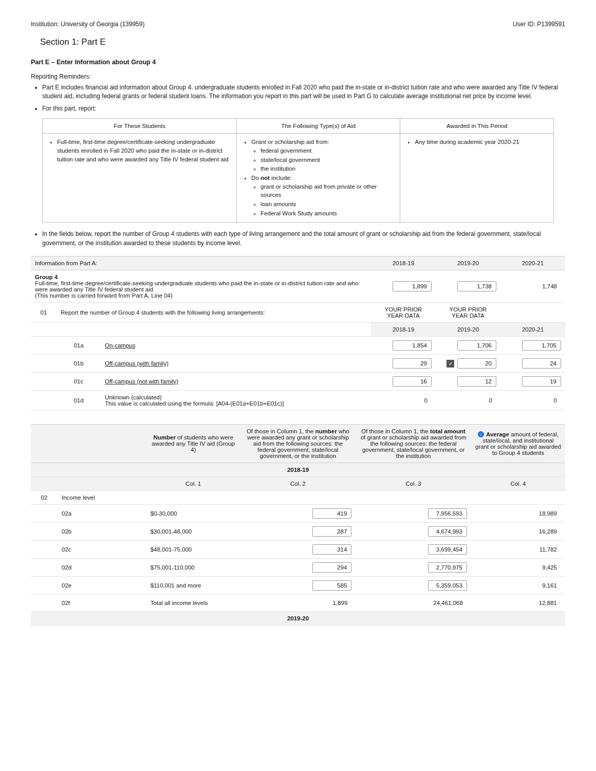Institution: University of Georgia (139959)
User ID: P1399591
Section 1: Part E
Part E – Enter Information about Group 4
Reporting Reminders:
Part E includes financial aid information about Group 4. undergraduate students enrolled in Fall 2020 who paid the in-state or in-district tuition rate and who were awarded any Title IV federal student aid, including federal grants or federal student loans. The information you report in this part will be used in Part G to calculate average institutional net price by income level.
For this part, report:
| For These Students | The Following Type(s) of Aid | Awarded in This Period |
| --- | --- | --- |
| Full-time, first-time degree/certificate-seeking undergraduate students enrolled in Fall 2020 who paid the in-state or in-district tuition rate and who were awarded any Title IV federal student aid | Grant or scholarship aid from: federal government state/local government the institution Do not include: grant or scholarship aid from private or other sources loan amounts Federal Work Study amounts | Any time during academic year 2020-21 |
In the fields below, report the number of Group 4 students with each type of living arrangement and the total amount of grant or scholarship aid from the federal government, state/local government, or the institution awarded to these students by income level.
| Information from Part A: | 2018-19 | 2019-20 | 2020-21 |
| --- | --- | --- | --- |
| Group 4 Full-time, first-time degree/certificate-seeking undergraduate students who paid the in-state or in-district tuition rate and who were awarded any Title IV federal student aid (This number is carried forward from Part A, Line 04) | 1,899 | 1,738 | 1,748 |
| 01 | Report the number of Group 4 students with the following living arrangements: | YOUR PRIOR YEAR DATA | YOUR PRIOR YEAR DATA | |
| | | 2018-19 | 2019-20 | 2020-21 |
| | 01a | On-campus | 1,854 | 1,706 | 1,705 |
| | 01b | Off-campus (with family) | 29 | ✓ 20 | 24 |
| | 01c | Off-campus (not with family) | 16 | 12 | 19 |
| | 01d | Unknown (calculated) This value is calculated using the formula: [A04-(E01a+E01b+E01c)] | 0 | 0 | 0 |
| | | Number of students who were awarded any Title IV aid (Group 4) | Of those in Column 1, the number who were awarded any grant or scholarship aid from the following sources: the federal government, state/local government, or the institution | Of those in Column 1, the total amount of grant or scholarship aid awarded from the following sources: the federal government, state/local government, or the institution | i Average amount of federal, state/local, and institutional grant or scholarship aid awarded to Group 4 students |
| --- | --- | --- | --- | --- | --- |
| 2018-19 |
| | | Col. 1 | Col. 2 | Col. 3 | Col. 4 |
| 02 | Income level | | | |
| | 02a | $0-30,000 | 419 | 7,956,593 | 18,989 |
| | 02b | $30,001-48,000 | 287 | 4,674,993 | 16,289 |
| | 02c | $48,001-75,000 | 314 | 3,699,454 | 11,782 |
| | 02d | $75,001-110,000 | 294 | 2,770,975 | 9,425 |
| | 02e | $110,001 and more | 585 | 5,359,053 | 9,161 |
| | 02f | Total all income levels | 1,899 | 24,461,068 | 12,881 |
| 2019-20 |